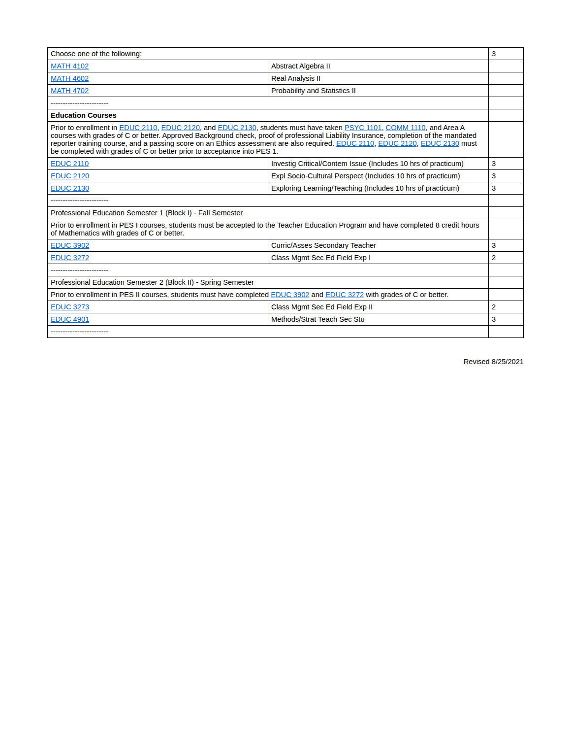| Choose one of the following: | 3 |
| MATH 4102 | Abstract Algebra II | |
| MATH 4602 | Real Analysis II | |
| MATH 4702 | Probability and Statistics II | |
| ------------------------ | |
| Education Courses | |
| Prior to enrollment in EDUC 2110 , EDUC 2120 , and EDUC 2130 , students must have taken PSYC 1101 , COMM 1110 , and Area A courses with grades of C or better. Approved Background check, proof of professional Liability Insurance, completion of the mandated reporter training course, and a passing score on an Ethics assessment are also required. EDUC 2110 , EDUC 2120 , EDUC 2130 must be completed with grades of C or better prior to acceptance into PES 1. | |
| EDUC 2110 | Investig Critical/Contem Issue (Includes 10 hrs of practicum) | 3 |
| EDUC 2120 | Expl Socio-Cultural Perspect (Includes 10 hrs of practicum) | 3 |
| EDUC 2130 | Exploring Learning/Teaching (Includes 10 hrs of practicum) | 3 |
| ------------------------ | |
| Professional Education Semester 1 (Block I) - Fall Semester | |
| Prior to enrollment in PES I courses, students must be accepted to the Teacher Education Program and have completed 8 credit hours of Mathematics with grades of C or better. | |
| EDUC 3902 | Curric/Asses Secondary Teacher | 3 |
| EDUC 3272 | Class Mgmt Sec Ed Field Exp I | 2 |
| ------------------------ | |
| Professional Education Semester 2 (Block II) - Spring Semester | |
| Prior to enrollment in PES II courses, students must have completed EDUC 3902 and EDUC 3272 with grades of C or better. | |
| EDUC 3273 | Class Mgmt Sec Ed Field Exp II | 2 |
| EDUC 4901 | Methods/Strat Teach Sec Stu | 3 |
| ------------------------ | |
Revised 8/25/2021